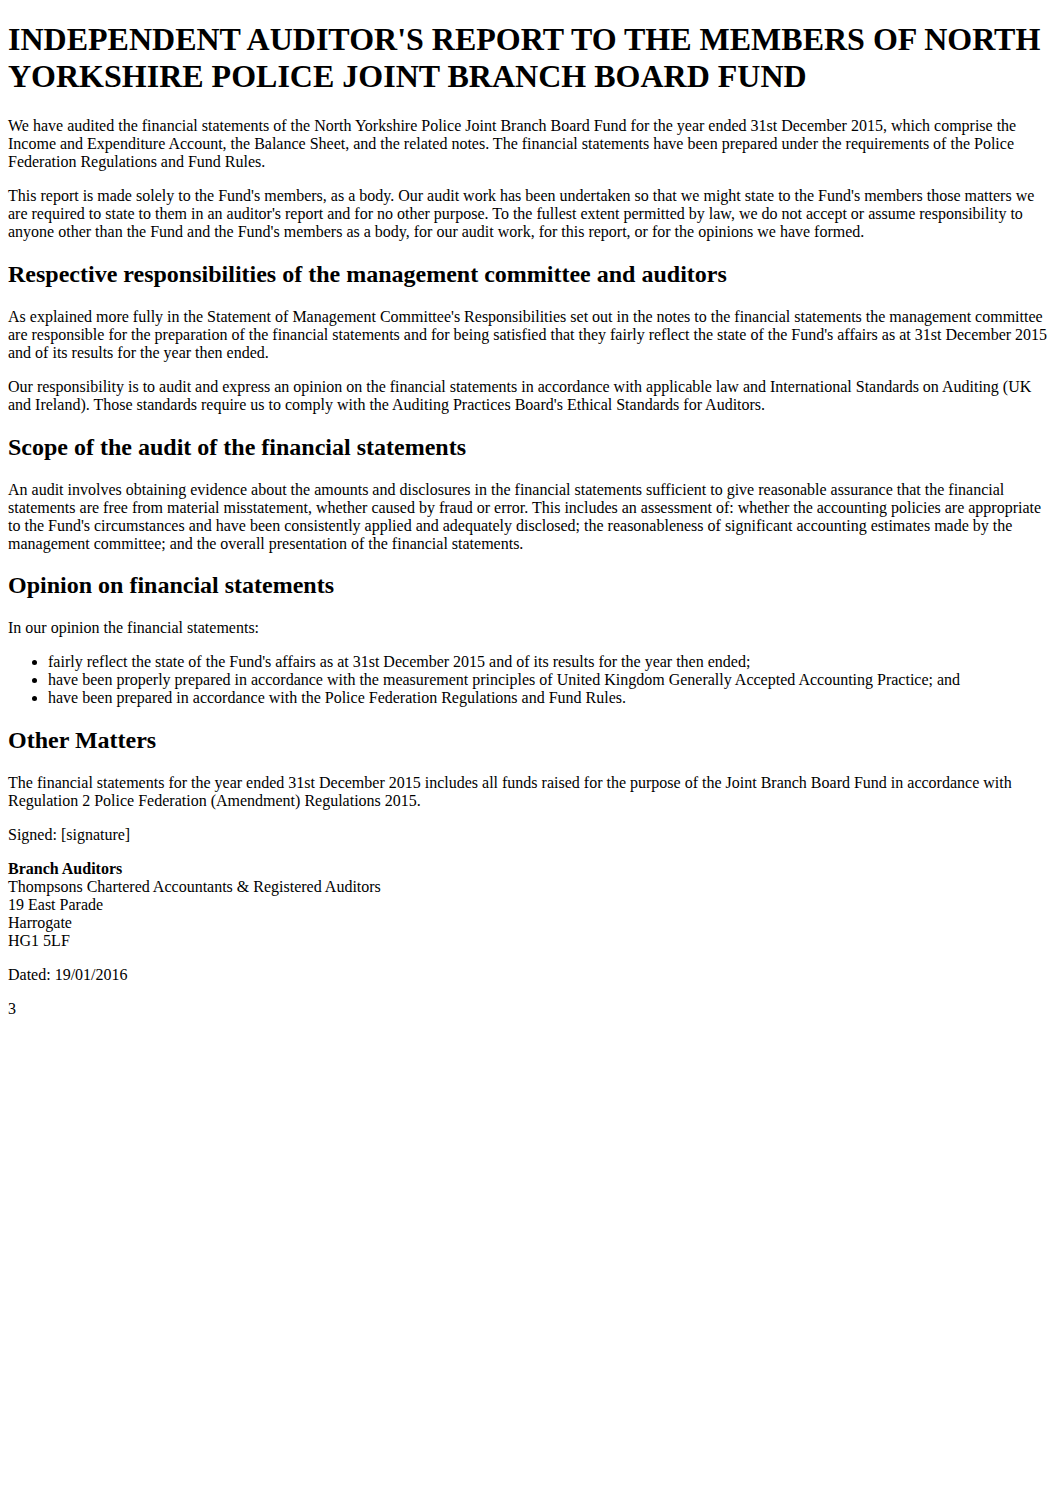INDEPENDENT AUDITOR'S REPORT TO THE MEMBERS OF NORTH YORKSHIRE POLICE JOINT BRANCH BOARD FUND
We have audited the financial statements of the North Yorkshire Police Joint Branch Board Fund for the year ended 31st December 2015, which comprise the Income and Expenditure Account, the Balance Sheet, and the related notes. The financial statements have been prepared under the requirements of the Police Federation Regulations and Fund Rules.
This report is made solely to the Fund's members, as a body. Our audit work has been undertaken so that we might state to the Fund's members those matters we are required to state to them in an auditor's report and for no other purpose. To the fullest extent permitted by law, we do not accept or assume responsibility to anyone other than the Fund and the Fund's members as a body, for our audit work, for this report, or for the opinions we have formed.
Respective responsibilities of the management committee and auditors
As explained more fully in the Statement of Management Committee's Responsibilities set out in the notes to the financial statements the management committee are responsible for the preparation of the financial statements and for being satisfied that they fairly reflect the state of the Fund's affairs as at 31st December 2015 and of its results for the year then ended.
Our responsibility is to audit and express an opinion on the financial statements in accordance with applicable law and International Standards on Auditing (UK and Ireland). Those standards require us to comply with the Auditing Practices Board's Ethical Standards for Auditors.
Scope of the audit of the financial statements
An audit involves obtaining evidence about the amounts and disclosures in the financial statements sufficient to give reasonable assurance that the financial statements are free from material misstatement, whether caused by fraud or error. This includes an assessment of: whether the accounting policies are appropriate to the Fund's circumstances and have been consistently applied and adequately disclosed; the reasonableness of significant accounting estimates made by the management committee; and the overall presentation of the financial statements.
Opinion on financial statements
In our opinion the financial statements:
fairly reflect the state of the Fund's affairs as at 31st December 2015 and of its results for the year then ended;
have been properly prepared in accordance with the measurement principles of United Kingdom Generally Accepted Accounting Practice; and
have been prepared in accordance with the Police Federation Regulations and Fund Rules.
Other Matters
The financial statements for the year ended 31st December 2015 includes all funds raised for the purpose of the Joint Branch Board Fund in accordance with Regulation 2 Police Federation (Amendment) Regulations 2015.
Signed: [signature]
Branch Auditors
Thompsons Chartered Accountants & Registered Auditors
19 East Parade
Harrogate
HG1 5LF
Dated: 19/01/2016
3